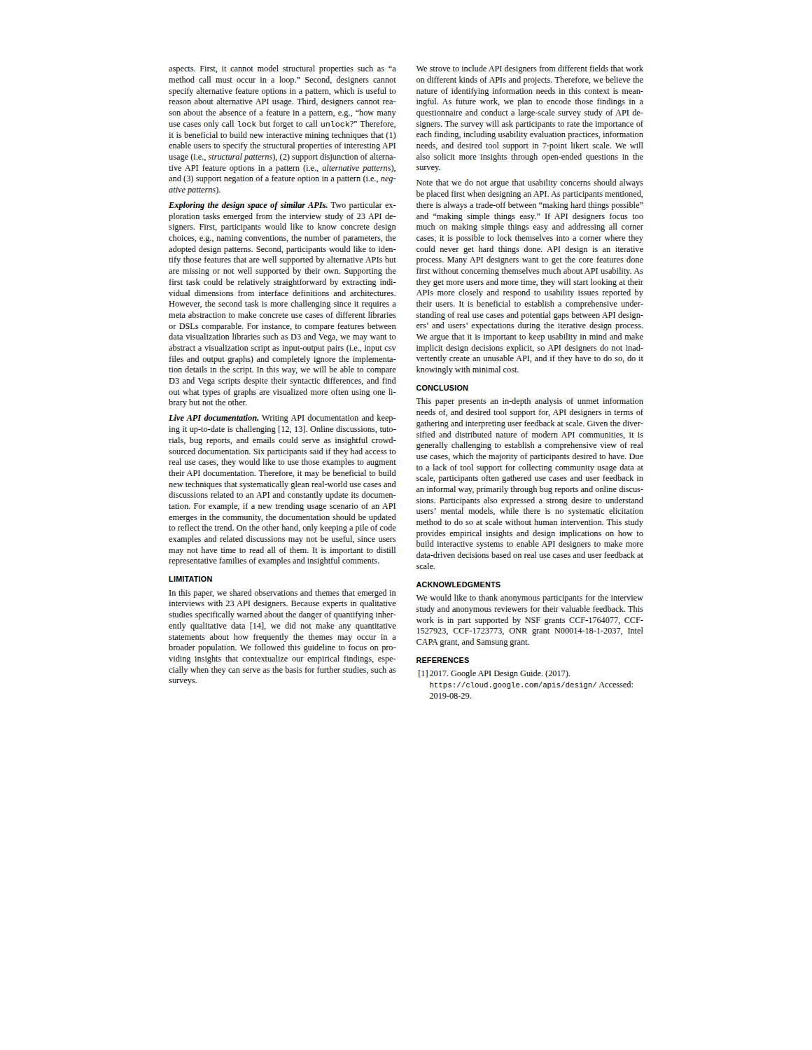aspects. First, it cannot model structural properties such as “a method call must occur in a loop.” Second, designers cannot specify alternative feature options in a pattern, which is useful to reason about alternative API usage. Third, designers cannot reason about the absence of a feature in a pattern, e.g., “how many use cases only call lock but forget to call unlock?” Therefore, it is beneficial to build new interactive mining techniques that (1) enable users to specify the structural properties of interesting API usage (i.e., structural patterns), (2) support disjunction of alternative API feature options in a pattern (i.e., alternative patterns), and (3) support negation of a feature option in a pattern (i.e., negative patterns).
Exploring the design space of similar APIs. Two particular exploration tasks emerged from the interview study of 23 API designers. First, participants would like to know concrete design choices, e.g., naming conventions, the number of parameters, the adopted design patterns. Second, participants would like to identify those features that are well supported by alternative APIs but are missing or not well supported by their own. Supporting the first task could be relatively straightforward by extracting individual dimensions from interface definitions and architectures. However, the second task is more challenging since it requires a meta abstraction to make concrete use cases of different libraries or DSLs comparable. For instance, to compare features between data visualization libraries such as D3 and Vega, we may want to abstract a visualization script as input-output pairs (i.e., input csv files and output graphs) and completely ignore the implementation details in the script. In this way, we will be able to compare D3 and Vega scripts despite their syntactic differences, and find out what types of graphs are visualized more often using one library but not the other.
Live API documentation. Writing API documentation and keeping it up-to-date is challenging [12, 13]. Online discussions, tutorials, bug reports, and emails could serve as insightful crowdsourced documentation. Six participants said if they had access to real use cases, they would like to use those examples to augment their API documentation. Therefore, it may be beneficial to build new techniques that systematically glean real-world use cases and discussions related to an API and constantly update its documentation. For example, if a new trending usage scenario of an API emerges in the community, the documentation should be updated to reflect the trend. On the other hand, only keeping a pile of code examples and related discussions may not be useful, since users may not have time to read all of them. It is important to distill representative families of examples and insightful comments.
Limitation
In this paper, we shared observations and themes that emerged in interviews with 23 API designers. Because experts in qualitative studies specifically warned about the danger of quantifying inherently qualitative data [14], we did not make any quantitative statements about how frequently the themes may occur in a broader population. We followed this guideline to focus on providing insights that contextualize our empirical findings, especially when they can serve as the basis for further studies, such as surveys.
We strove to include API designers from different fields that work on different kinds of APIs and projects. Therefore, we believe the nature of identifying information needs in this context is meaningful. As future work, we plan to encode those findings in a questionnaire and conduct a large-scale survey study of API designers. The survey will ask participants to rate the importance of each finding, including usability evaluation practices, information needs, and desired tool support in 7-point likert scale. We will also solicit more insights through open-ended questions in the survey.
Note that we do not argue that usability concerns should always be placed first when designing an API. As participants mentioned, there is always a trade-off between “making hard things possible” and “making simple things easy.” If API designers focus too much on making simple things easy and addressing all corner cases, it is possible to lock themselves into a corner where they could never get hard things done. API design is an iterative process. Many API designers want to get the core features done first without concerning themselves much about API usability. As they get more users and more time, they will start looking at their APIs more closely and respond to usability issues reported by their users. It is beneficial to establish a comprehensive understanding of real use cases and potential gaps between API designers’ and users’ expectations during the iterative design process. We argue that it is important to keep usability in mind and make implicit design decisions explicit, so API designers do not inadvertently create an unusable API, and if they have to do so, do it knowingly with minimal cost.
Conclusion
This paper presents an in-depth analysis of unmet information needs of, and desired tool support for, API designers in terms of gathering and interpreting user feedback at scale. Given the diversified and distributed nature of modern API communities, it is generally challenging to establish a comprehensive view of real use cases, which the majority of participants desired to have. Due to a lack of tool support for collecting community usage data at scale, participants often gathered use cases and user feedback in an informal way, primarily through bug reports and online discussions. Participants also expressed a strong desire to understand users’ mental models, while there is no systematic elicitation method to do so at scale without human intervention. This study provides empirical insights and design implications on how to build interactive systems to enable API designers to make more data-driven decisions based on real use cases and user feedback at scale.
Acknowledgments
We would like to thank anonymous participants for the interview study and anonymous reviewers for their valuable feedback. This work is in part supported by NSF grants CCF-1764077, CCF-1527923, CCF-1723773, ONR grant N00014-18-1-2037, Intel CAPA grant, and Samsung grant.
References
[1] 2017. Google API Design Guide. (2017).
https://cloud.google.com/apis/design/ Accessed: 2019-08-29.